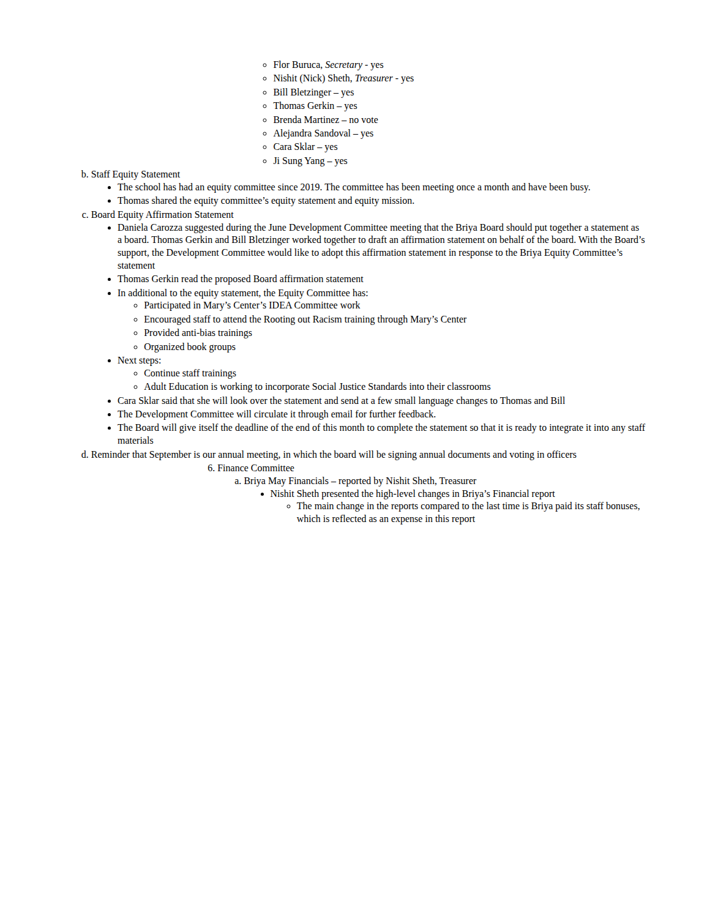Flor Buruca, Secretary - yes
Nishit (Nick) Sheth, Treasurer - yes
Bill Bletzinger – yes
Thomas Gerkin – yes
Brenda Martinez – no vote
Alejandra Sandoval – yes
Cara Sklar – yes
Ji Sung Yang – yes
Staff Equity Statement
The school has had an equity committee since 2019. The committee has been meeting once a month and have been busy.
Thomas shared the equity committee’s equity statement and equity mission.
Board Equity Affirmation Statement
Daniela Carozza suggested during the June Development Committee meeting that the Briya Board should put together a statement as a board. Thomas Gerkin and Bill Bletzinger worked together to draft an affirmation statement on behalf of the board. With the Board’s support, the Development Committee would like to adopt this affirmation statement in response to the Briya Equity Committee’s statement
Thomas Gerkin read the proposed Board affirmation statement
In additional to the equity statement, the Equity Committee has:
Participated in Mary’s Center’s IDEA Committee work
Encouraged staff to attend the Rooting out Racism training through Mary’s Center
Provided anti-bias trainings
Organized book groups
Next steps:
Continue staff trainings
Adult Education is working to incorporate Social Justice Standards into their classrooms
Cara Sklar said that she will look over the statement and send at a few small language changes to Thomas and Bill
The Development Committee will circulate it through email for further feedback.
The Board will give itself the deadline of the end of this month to complete the statement so that it is ready to integrate it into any staff materials
Reminder that September is our annual meeting, in which the board will be signing annual documents and voting in officers
Finance Committee
Briya May Financials – reported by Nishit Sheth, Treasurer
Nishit Sheth presented the high-level changes in Briya’s Financial report
The main change in the reports compared to the last time is Briya paid its staff bonuses, which is reflected as an expense in this report